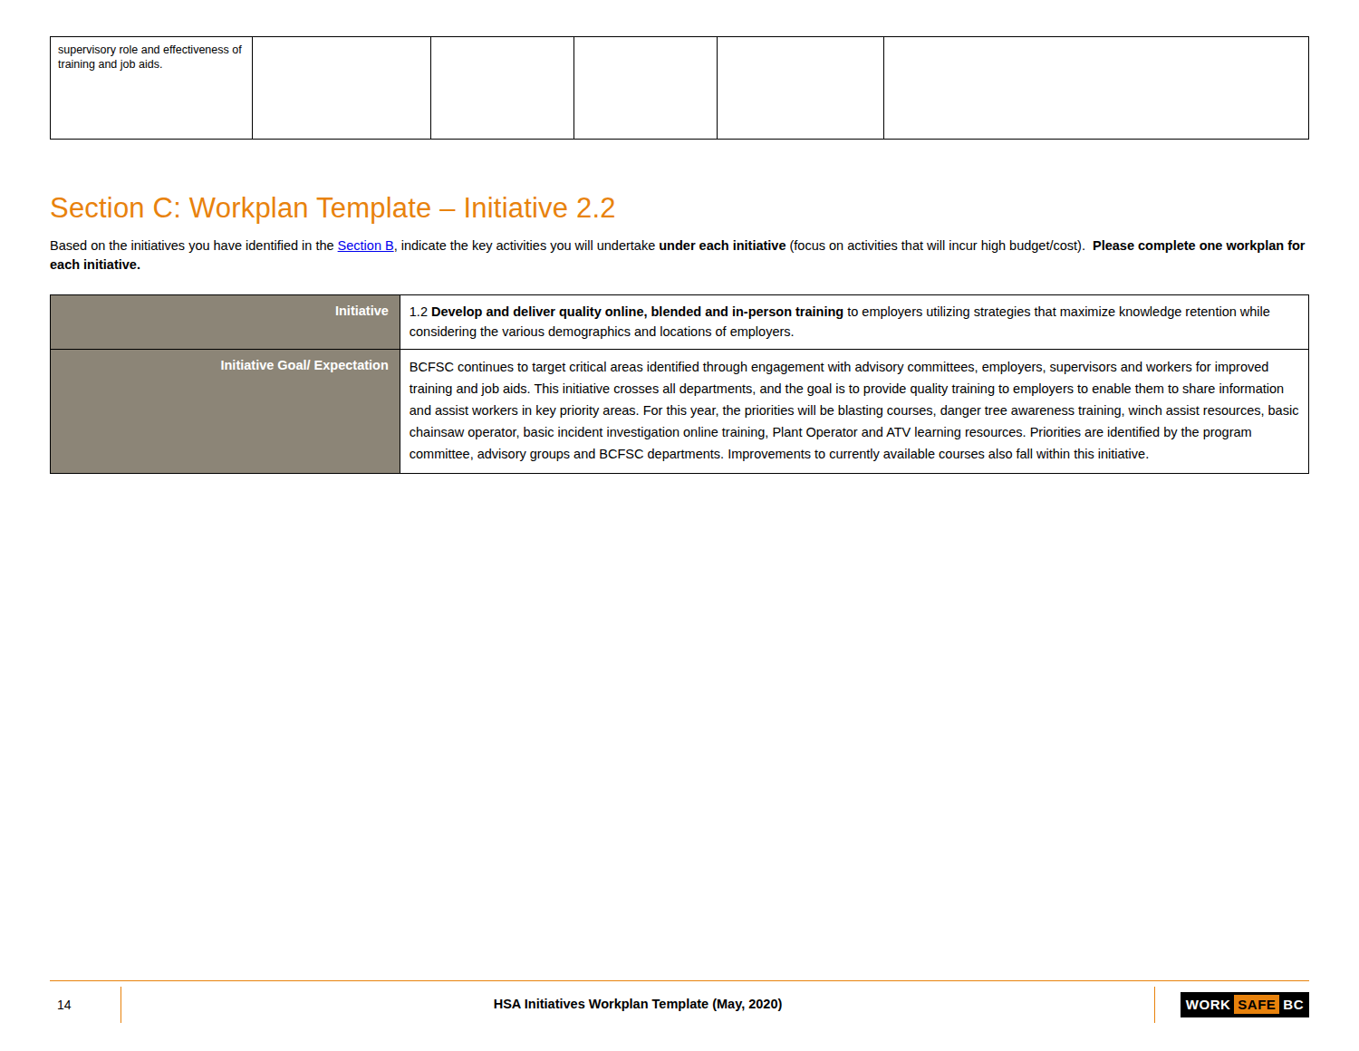| supervisory role and effectiveness of training and job aids. | | | | | |
Section C: Workplan Template – Initiative 2.2
Based on the initiatives you have identified in the Section B, indicate the key activities you will undertake under each initiative (focus on activities that will incur high budget/cost). Please complete one workplan for each initiative.
| Initiative | 1.2 Develop and deliver quality online, blended and in-person training to employers utilizing strategies that maximize knowledge retention while considering the various demographics and locations of employers. |
| Initiative Goal/ Expectation | BCFSC continues to target critical areas identified through engagement with advisory committees, employers, supervisors and workers for improved training and job aids. This initiative crosses all departments, and the goal is to provide quality training to employers to enable them to share information and assist workers in key priority areas. For this year, the priorities will be blasting courses, danger tree awareness training, winch assist resources, basic chainsaw operator, basic incident investigation online training, Plant Operator and ATV learning resources. Priorities are identified by the program committee, advisory groups and BCFSC departments. Improvements to currently available courses also fall within this initiative. |
14
HSA Initiatives Workplan Template (May, 2020)
WORK SAFE BC